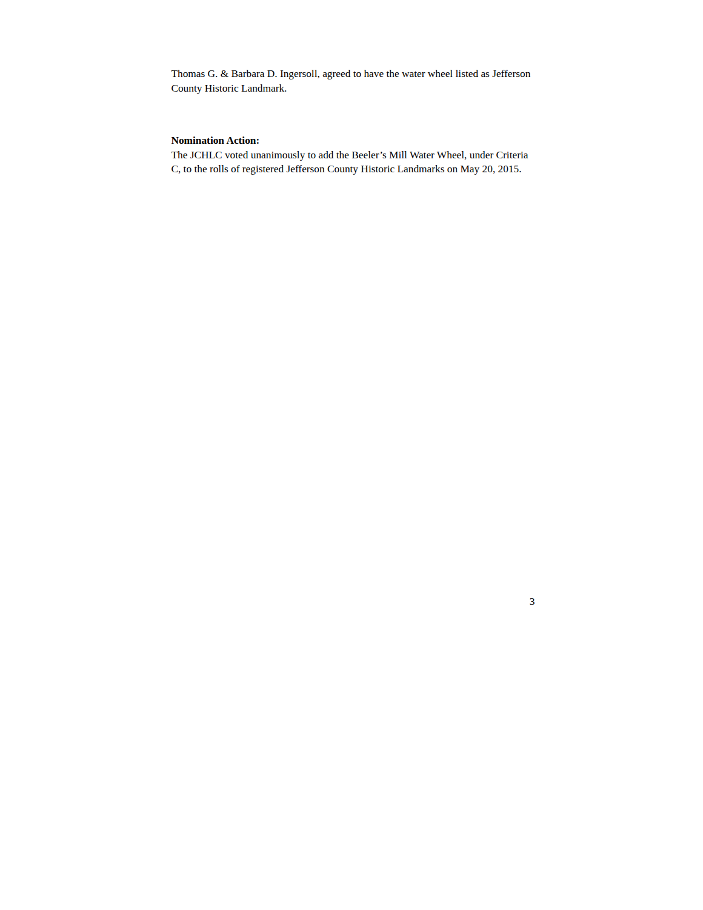Thomas G. & Barbara D. Ingersoll, agreed to have the water wheel listed as Jefferson County Historic Landmark.
Nomination Action:
The JCHLC voted unanimously to add the Beeler’s Mill Water Wheel, under Criteria C, to the rolls of registered Jefferson County Historic Landmarks on May 20, 2015.
3